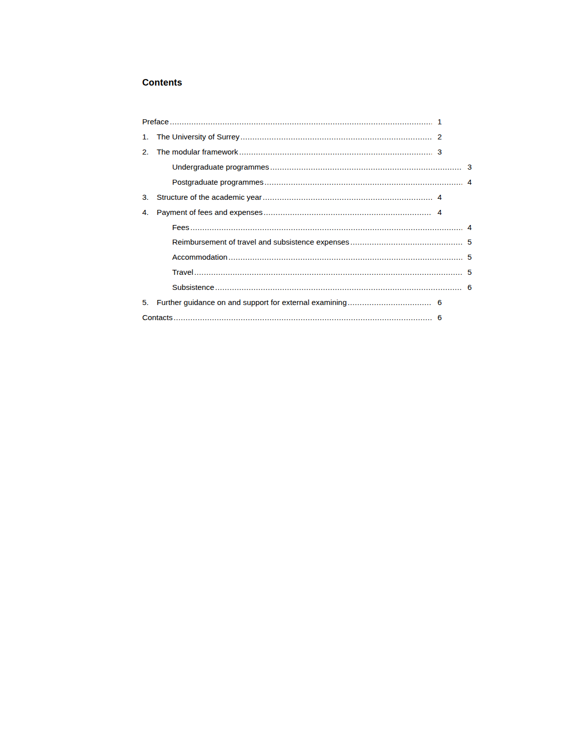Contents
Preface ................................................................................................................. 1
1. The University of Surrey .................................................................................................... 2
2. The modular framework ..................................................................................................... 3
Undergraduate programmes .......................................................................................... 3
Postgraduate programmes .............................................................................................. 4
3. Structure of the academic year ............................................................................................. 4
4. Payment of fees and expenses ........................................................................................... 4
Fees ............................................................................................................................. 4
Reimbursement of travel and subsistence expenses ..................................................... 5
Accommodation ............................................................................................................. 5
Travel ......................................................................................................................... 5
Subsistence ................................................................................................................ 6
5. Further guidance on and support for external examining ..................................................... 6
Contacts ................................................................................................................................. 6